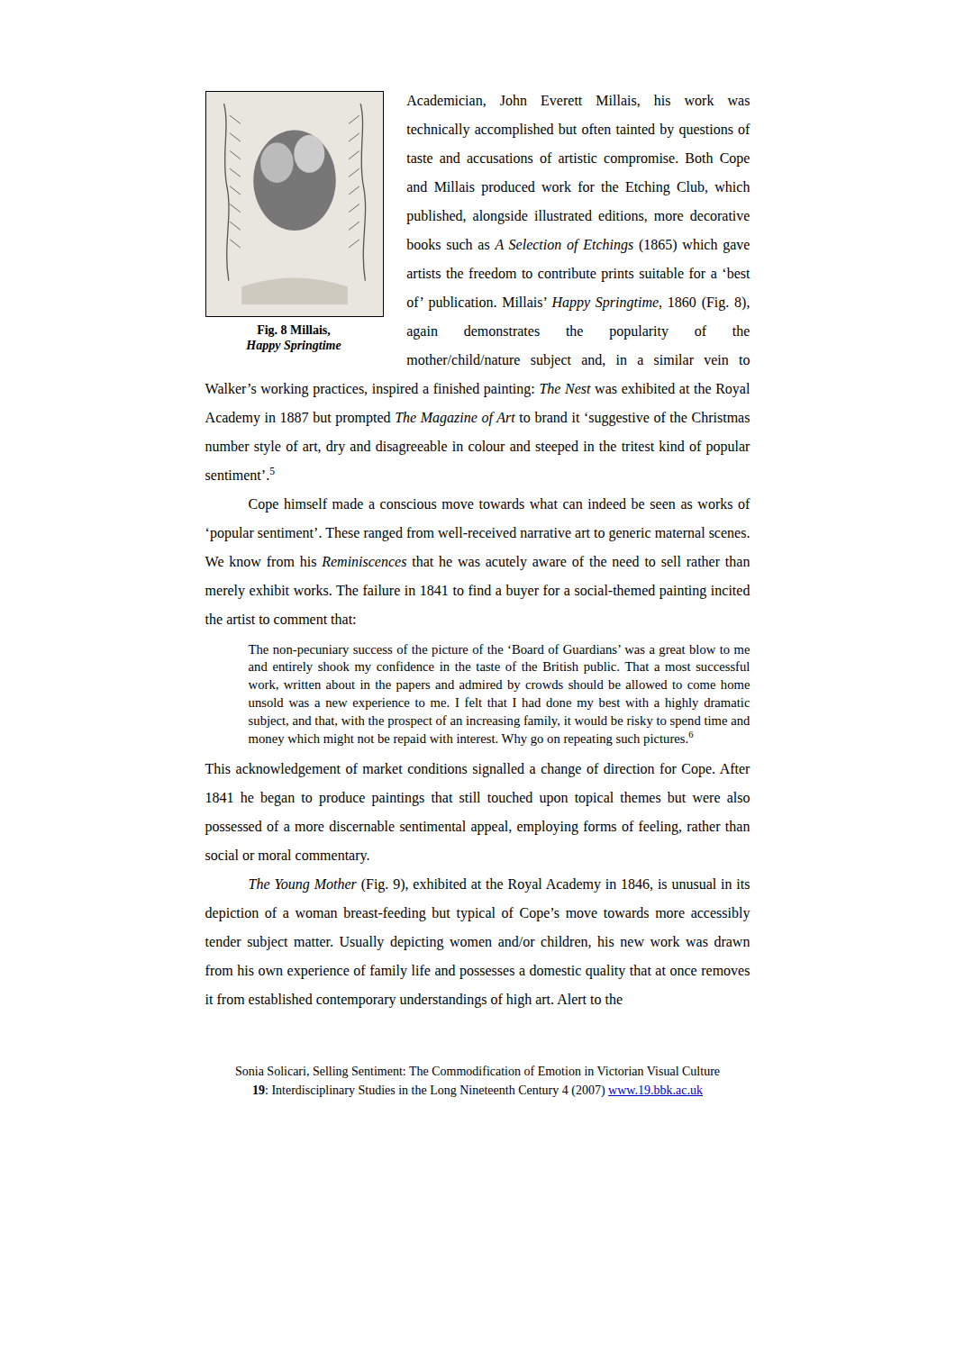Fig. 8 Millais,
Happy Springtime
Academician, John Everett Millais, his work was technically accomplished but often tainted by questions of taste and accusations of artistic compromise. Both Cope and Millais produced work for the Etching Club, which published, alongside illustrated editions, more decorative books such as A Selection of Etchings (1865) which gave artists the freedom to contribute prints suitable for a ‘best of’ publication. Millais’ Happy Springtime, 1860 (Fig. 8), again demonstrates the popularity of the mother/child/nature subject and, in a similar vein to Walker’s working practices, inspired a finished painting: The Nest was exhibited at the Royal Academy in 1887 but prompted The Magazine of Art to brand it ‘suggestive of the Christmas number style of art, dry and disagreeable in colour and steeped in the tritest kind of popular sentiment’.5
Cope himself made a conscious move towards what can indeed be seen as works of ‘popular sentiment’. These ranged from well-received narrative art to generic maternal scenes. We know from his Reminiscences that he was acutely aware of the need to sell rather than merely exhibit works. The failure in 1841 to find a buyer for a social-themed painting incited the artist to comment that:
The non-pecuniary success of the picture of the ‘Board of Guardians’ was a great blow to me and entirely shook my confidence in the taste of the British public. That a most successful work, written about in the papers and admired by crowds should be allowed to come home unsold was a new experience to me. I felt that I had done my best with a highly dramatic subject, and that, with the prospect of an increasing family, it would be risky to spend time and money which might not be repaid with interest. Why go on repeating such pictures.6
This acknowledgement of market conditions signalled a change of direction for Cope. After 1841 he began to produce paintings that still touched upon topical themes but were also possessed of a more discernable sentimental appeal, employing forms of feeling, rather than social or moral commentary.
The Young Mother (Fig. 9), exhibited at the Royal Academy in 1846, is unusual in its depiction of a woman breast-feeding but typical of Cope’s move towards more accessibly tender subject matter. Usually depicting women and/or children, his new work was drawn from his own experience of family life and possesses a domestic quality that at once removes it from established contemporary understandings of high art. Alert to the
Sonia Solicari, Selling Sentiment: The Commodification of Emotion in Victorian Visual Culture 19: Interdisciplinary Studies in the Long Nineteenth Century 4 (2007) www.19.bbk.ac.uk